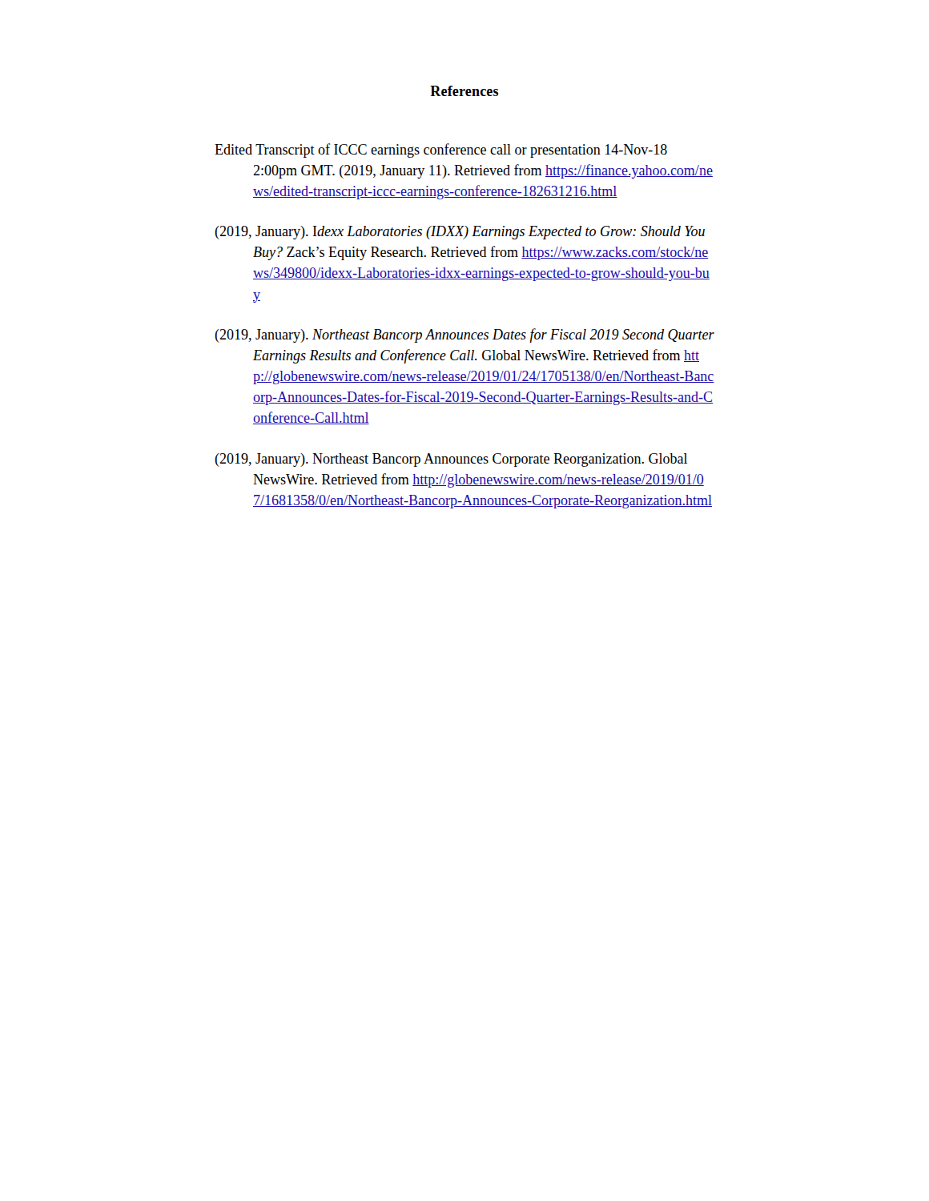References
Edited Transcript of ICCC earnings conference call or presentation 14-Nov-18 2:00pm GMT. (2019, January 11). Retrieved from https://finance.yahoo.com/news/edited-transcript-iccc-earnings-conference-182631216.html
(2019, January). Idexx Laboratories (IDXX) Earnings Expected to Grow: Should You Buy? Zack’s Equity Research. Retrieved from https://www.zacks.com/stock/news/349800/idexx-Laboratories-idxx-earnings-expected-to-grow-should-you-buy
(2019, January). Northeast Bancorp Announces Dates for Fiscal 2019 Second Quarter Earnings Results and Conference Call. Global NewsWire. Retrieved from http://globenewswire.com/news-release/2019/01/24/1705138/0/en/Northeast-Bancorp-Announces-Dates-for-Fiscal-2019-Second-Quarter-Earnings-Results-and-Conference-Call.html
(2019, January). Northeast Bancorp Announces Corporate Reorganization. Global NewsWire. Retrieved from http://globenewswire.com/news-release/2019/01/07/1681358/0/en/Northeast-Bancorp-Announces-Corporate-Reorganization.html